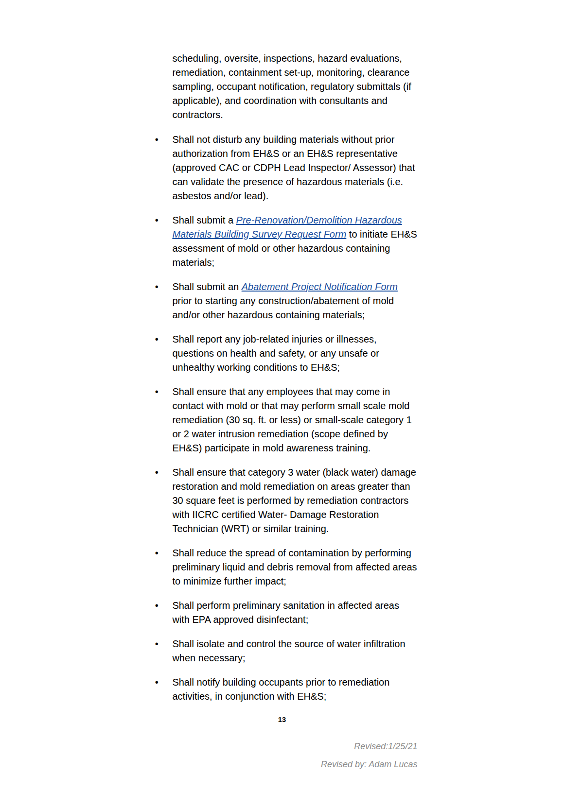scheduling, oversite, inspections, hazard evaluations, remediation, containment set-up, monitoring, clearance sampling, occupant notification, regulatory submittals (if applicable), and coordination with consultants and contractors.
Shall not disturb any building materials without prior authorization from EH&S or an EH&S representative (approved CAC or CDPH Lead Inspector/ Assessor) that can validate the presence of hazardous materials (i.e. asbestos and/or lead).
Shall submit a Pre-Renovation/Demolition Hazardous Materials Building Survey Request Form to initiate EH&S assessment of mold or other hazardous containing materials;
Shall submit an Abatement Project Notification Form prior to starting any construction/abatement of mold and/or other hazardous containing materials;
Shall report any job-related injuries or illnesses, questions on health and safety, or any unsafe or unhealthy working conditions to EH&S;
Shall ensure that any employees that may come in contact with mold or that may perform small scale mold remediation (30 sq. ft. or less) or small-scale category 1 or 2 water intrusion remediation (scope defined by EH&S) participate in mold awareness training.
Shall ensure that category 3 water (black water) damage restoration and mold remediation on areas greater than 30 square feet is performed by remediation contractors with IICRC certified Water- Damage Restoration Technician (WRT) or similar training.
Shall reduce the spread of contamination by performing preliminary liquid and debris removal from affected areas to minimize further impact;
Shall perform preliminary sanitation in affected areas with EPA approved disinfectant;
Shall isolate and control the source of water infiltration when necessary;
Shall notify building occupants prior to remediation activities, in conjunction with EH&S;
13
Revised:1/25/21
Revised by: Adam Lucas